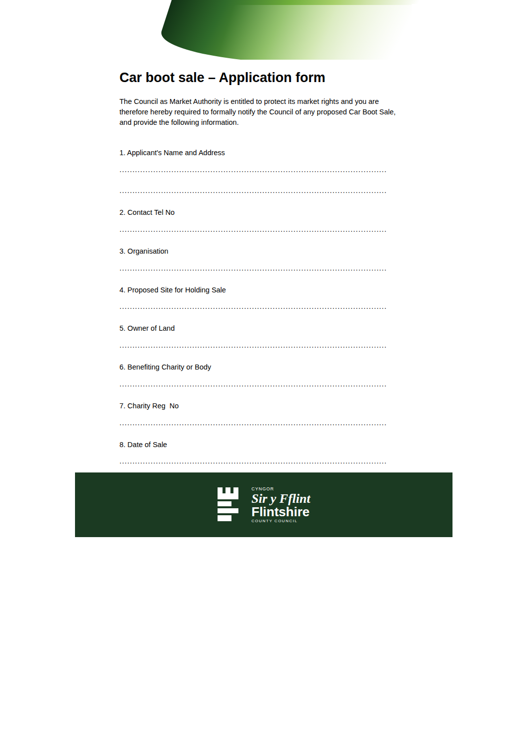Car boot sale – Application form
The Council as Market Authority is entitled to protect its market rights and you are therefore hereby required to formally notify the Council of any proposed Car Boot Sale, and provide the following information.
1. Applicant's Name and Address
.......................................................................................................
.......................................................................................................
2. Contact Tel No
.......................................................................................................
3. Organisation
.......................................................................................................
4. Proposed Site for Holding Sale
.......................................................................................................
5. Owner of Land
.......................................................................................................
6. Benefiting Charity or Body
.......................................................................................................
7. Charity Reg No
.......................................................................................................
8. Date of Sale
.......................................................................................................
9. Hours of Operation
.......................................................................................................
CYNGOR
Sir y Fflint
Flintshire
COUNTY COUNCIL